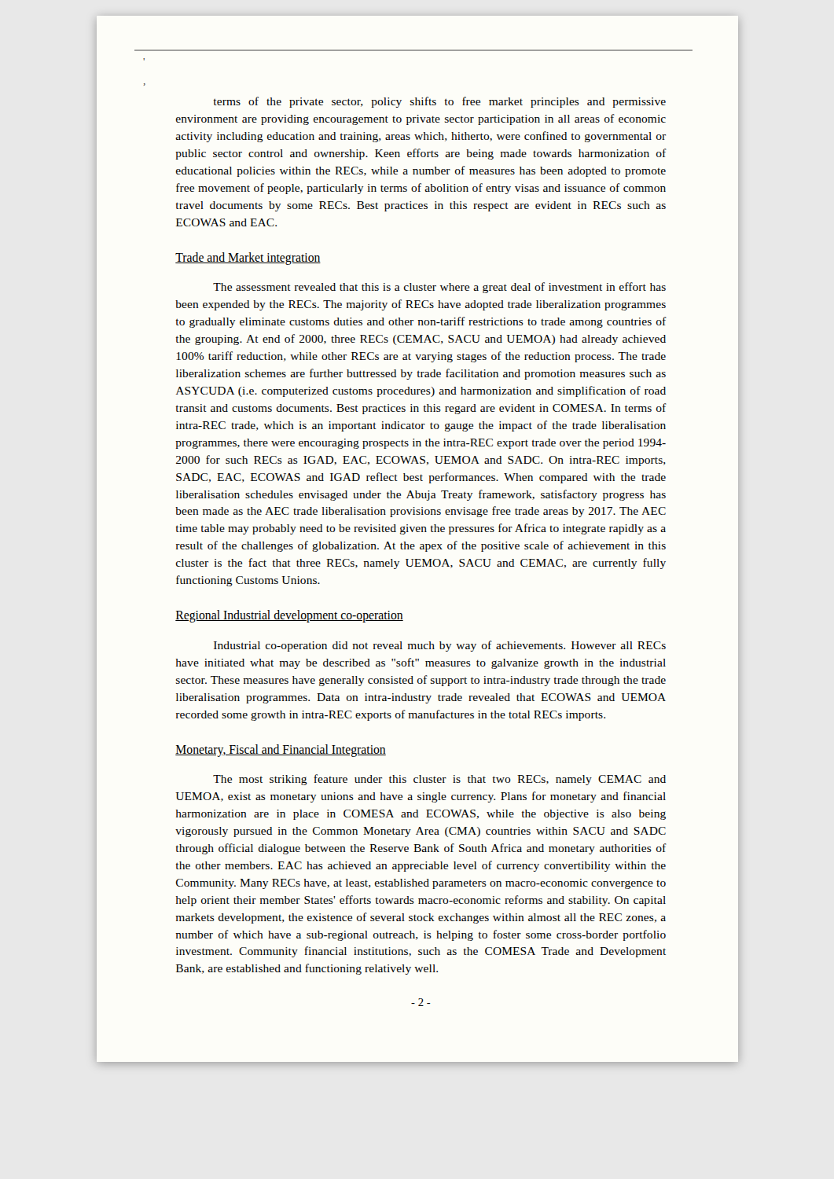' ,
terms of the private sector, policy shifts to free market principles and permissive environment are providing encouragement to private sector participation in all areas of economic activity including education and training, areas which, hitherto, were confined to governmental or public sector control and ownership. Keen efforts are being made towards harmonization of educational policies within the RECs, while a number of measures has been adopted to promote free movement of people, particularly in terms of abolition of entry visas and issuance of common travel documents by some RECs. Best practices in this respect are evident in RECs such as ECOWAS and EAC.
Trade and Market integration
The assessment revealed that this is a cluster where a great deal of investment in effort has been expended by the RECs. The majority of RECs have adopted trade liberalization programmes to gradually eliminate customs duties and other non-tariff restrictions to trade among countries of the grouping. At end of 2000, three RECs (CEMAC, SACU and UEMOA) had already achieved 100% tariff reduction, while other RECs are at varying stages of the reduction process. The trade liberalization schemes are further buttressed by trade facilitation and promotion measures such as ASYCUDA (i.e. computerized customs procedures) and harmonization and simplification of road transit and customs documents. Best practices in this regard are evident in COMESA. In terms of intra-REC trade, which is an important indicator to gauge the impact of the trade liberalisation programmes, there were encouraging prospects in the intra-REC export trade over the period 1994-2000 for such RECs as IGAD, EAC, ECOWAS, UEMOA and SADC. On intra-REC imports, SADC, EAC, ECOWAS and IGAD reflect best performances. When compared with the trade liberalisation schedules envisaged under the Abuja Treaty framework, satisfactory progress has been made as the AEC trade liberalisation provisions envisage free trade areas by 2017. The AEC time table may probably need to be revisited given the pressures for Africa to integrate rapidly as a result of the challenges of globalization. At the apex of the positive scale of achievement in this cluster is the fact that three RECs, namely UEMOA, SACU and CEMAC, are currently fully functioning Customs Unions.
Regional Industrial development co-operation
Industrial co-operation did not reveal much by way of achievements. However all RECs have initiated what may be described as "soft" measures to galvanize growth in the industrial sector. These measures have generally consisted of support to intra-industry trade through the trade liberalisation programmes. Data on intra-industry trade revealed that ECOWAS and UEMOA recorded some growth in intra-REC exports of manufactures in the total RECs imports.
Monetary, Fiscal and Financial Integration
The most striking feature under this cluster is that two RECs, namely CEMAC and UEMOA, exist as monetary unions and have a single currency. Plans for monetary and financial harmonization are in place in COMESA and ECOWAS, while the objective is also being vigorously pursued in the Common Monetary Area (CMA) countries within SACU and SADC through official dialogue between the Reserve Bank of South Africa and monetary authorities of the other members. EAC has achieved an appreciable level of currency convertibility within the Community. Many RECs have, at least, established parameters on macro-economic convergence to help orient their member States' efforts towards macro-economic reforms and stability. On capital markets development, the existence of several stock exchanges within almost all the REC zones, a number of which have a sub-regional outreach, is helping to foster some cross-border portfolio investment. Community financial institutions, such as the COMESA Trade and Development Bank, are established and functioning relatively well.
- 2 -